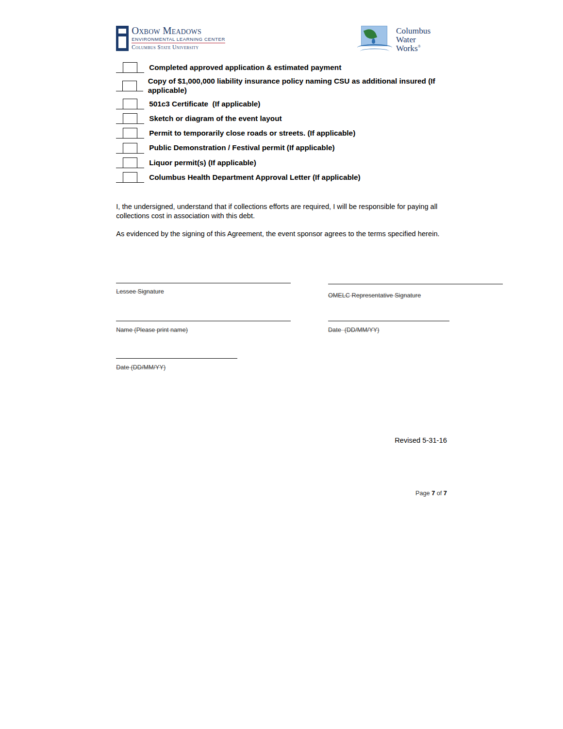Oxbow Meadows
Environmental Learning Center
Columbus State University
Columbus
Water
Works®
Completed approved application & estimated payment
Copy of $1,000,000 liability insurance policy naming CSU as additional insured (If applicable)
501c3 Certificate (If applicable)
Sketch or diagram of the event layout
Permit to temporarily close roads or streets. (If applicable)
Public Demonstration / Festival permit (If applicable)
Liquor permit(s) (If applicable)
Columbus Health Department Approval Letter (If applicable)
I, the undersigned, understand that if collections efforts are required, I will be responsible for paying all collections cost in association with this debt.
As evidenced by the signing of this Agreement, the event sponsor agrees to the terms specified herein.
Lessee Signature
Name (Please print name)
Date (DD/MM/YY)
OMELC Representative Signature
Date (DD/MM/YY)
Revised 5-31-16
Page 7 of 7